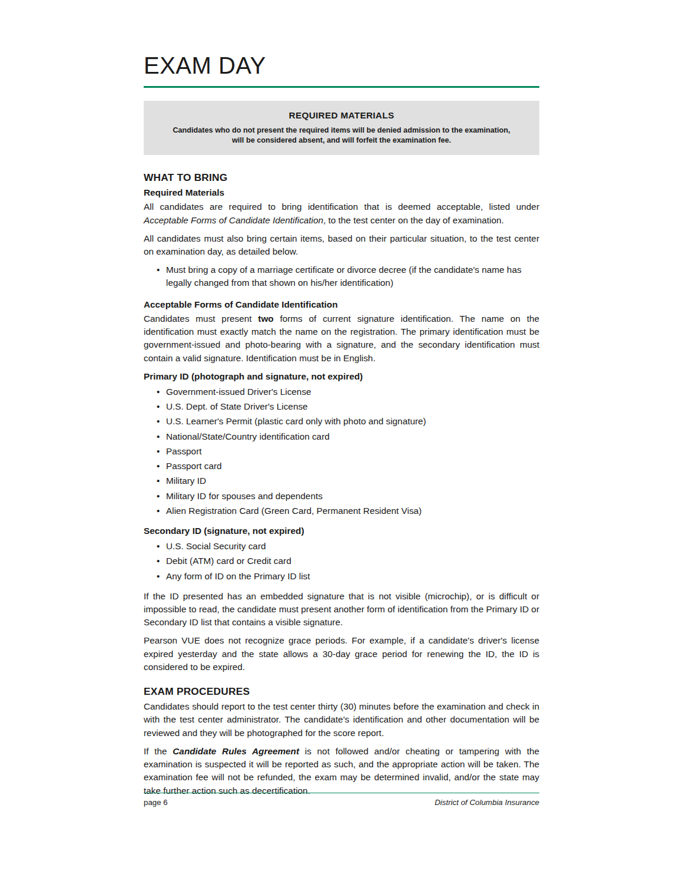EXAM DAY
REQUIRED MATERIALS
Candidates who do not present the required items will be denied admission to the examination,
will be considered absent, and will forfeit the examination fee.
WHAT TO BRING
Required Materials
All candidates are required to bring identification that is deemed acceptable, listed under Acceptable Forms of Candidate Identification, to the test center on the day of examination.
All candidates must also bring certain items, based on their particular situation, to the test center on examination day, as detailed below.
Must bring a copy of a marriage certificate or divorce decree (if the candidate's name has legally changed from that shown on his/her identification)
Acceptable Forms of Candidate Identification
Candidates must present two forms of current signature identification. The name on the identification must exactly match the name on the registration. The primary identification must be government-issued and photo-bearing with a signature, and the secondary identification must contain a valid signature. Identification must be in English.
Primary ID (photograph and signature, not expired)
Government-issued Driver's License
U.S. Dept. of State Driver's License
U.S. Learner's Permit (plastic card only with photo and signature)
National/State/Country identification card
Passport
Passport card
Military ID
Military ID for spouses and dependents
Alien Registration Card (Green Card, Permanent Resident Visa)
Secondary ID (signature, not expired)
U.S. Social Security card
Debit (ATM) card or Credit card
Any form of ID on the Primary ID list
If the ID presented has an embedded signature that is not visible (microchip), or is difficult or impossible to read, the candidate must present another form of identification from the Primary ID or Secondary ID list that contains a visible signature.
Pearson VUE does not recognize grace periods. For example, if a candidate's driver's license expired yesterday and the state allows a 30-day grace period for renewing the ID, the ID is considered to be expired.
EXAM PROCEDURES
Candidates should report to the test center thirty (30) minutes before the examination and check in with the test center administrator. The candidate's identification and other documentation will be reviewed and they will be photographed for the score report.
If the Candidate Rules Agreement is not followed and/or cheating or tampering with the examination is suspected it will be reported as such, and the appropriate action will be taken. The examination fee will not be refunded, the exam may be determined invalid, and/or the state may take further action such as decertification.
page 6
District of Columbia Insurance